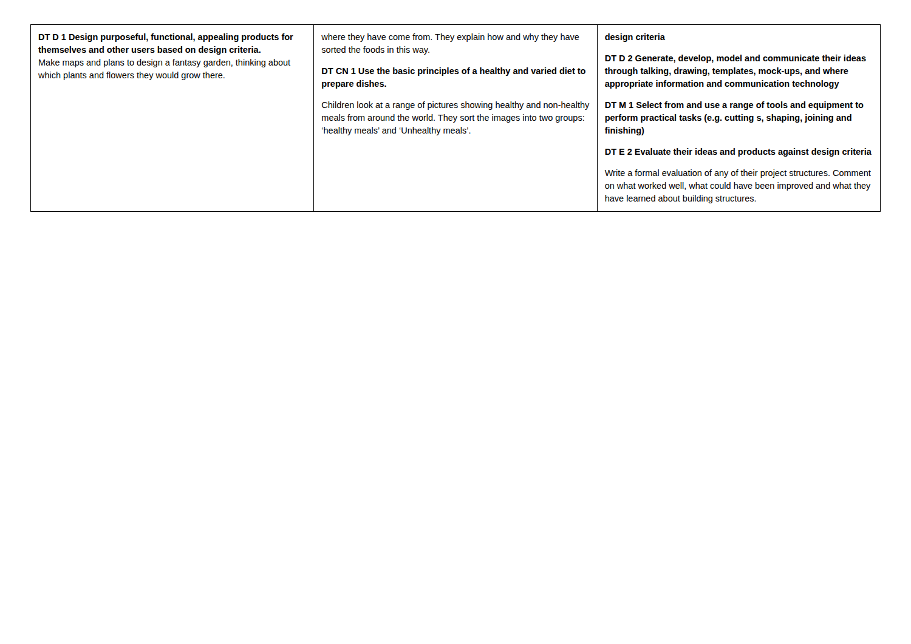| DT D 1 Design purposeful, functional, appealing products for themselves and other users based on design criteria. Make maps and plans to design a fantasy garden, thinking about which plants and flowers they would grow there. | where they have come from. They explain how and why they have sorted the foods in this way. DT CN 1 Use the basic principles of a healthy and varied diet to prepare dishes. Children look at a range of pictures showing healthy and non-healthy meals from around the world. They sort the images into two groups: ‘healthy meals’ and ‘Unhealthy meals’. | design criteria DT D 2 Generate, develop, model and communicate their ideas through talking, drawing, templates, mock-ups, and where appropriate information and communication technology DT M 1 Select from and use a range of tools and equipment to perform practical tasks (e.g. cutting s, shaping, joining and finishing) DT E 2 Evaluate their ideas and products against design criteria Write a formal evaluation of any of their project structures. Comment on what worked well, what could have been improved and what they have learned about building structures. |